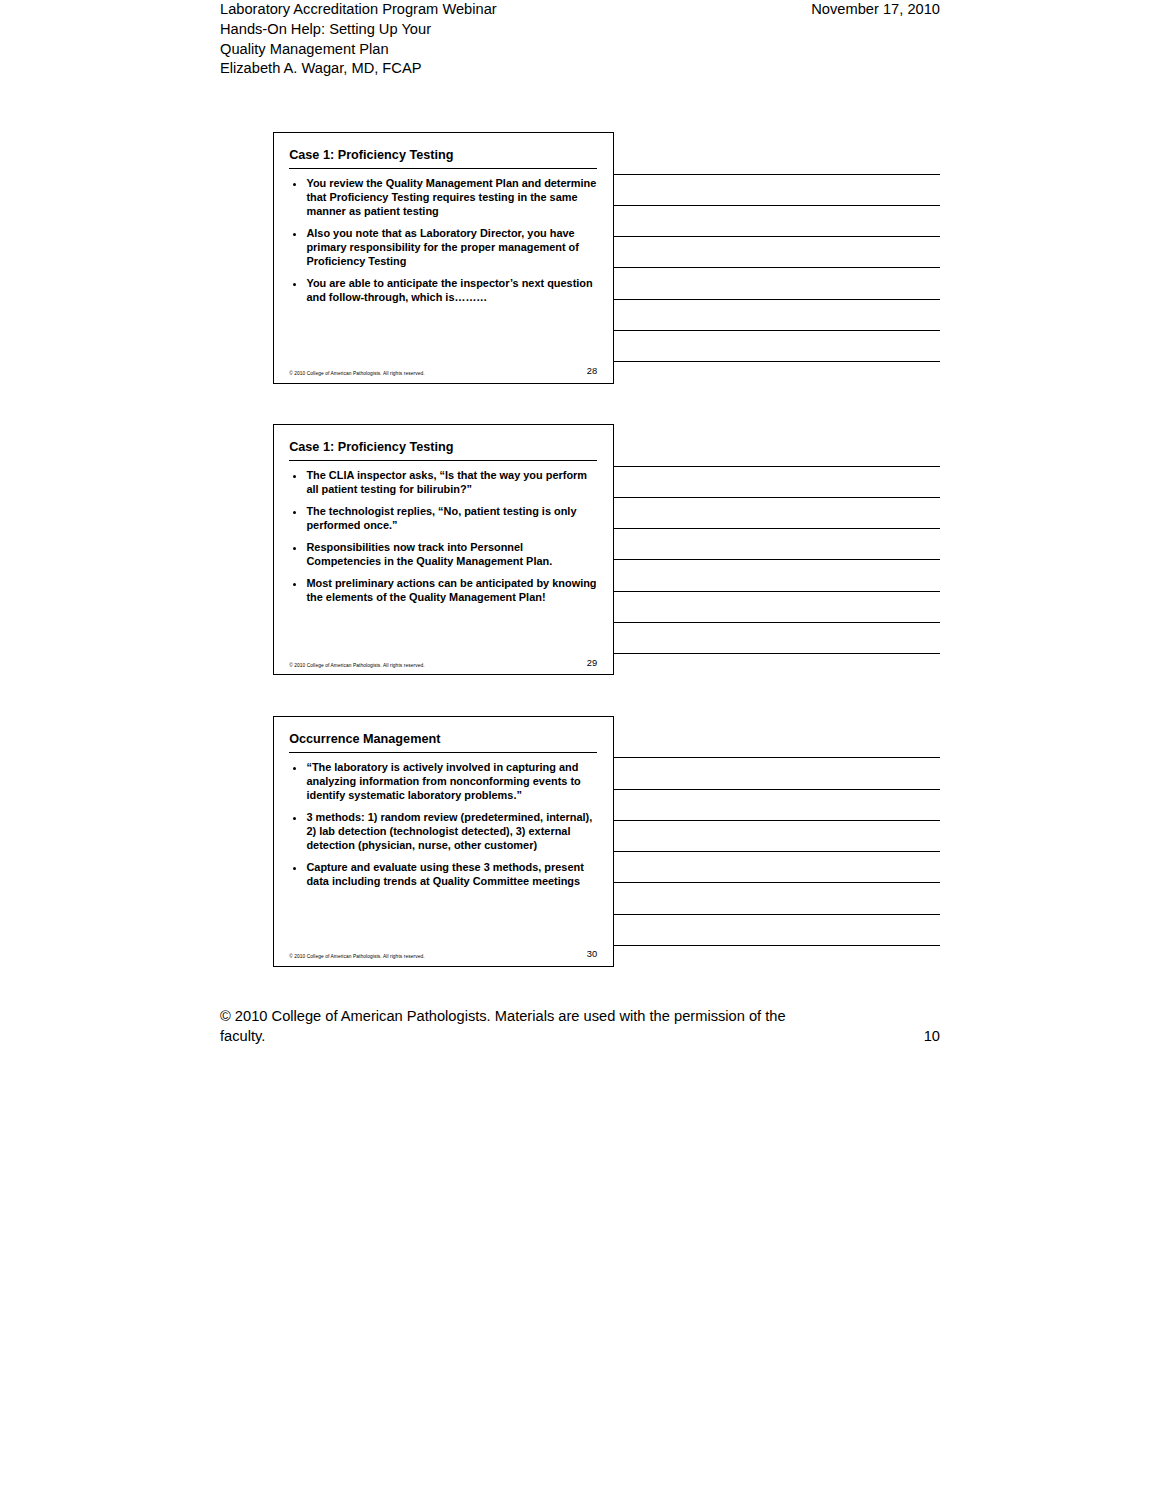Laboratory Accreditation Program Webinar
Hands-On Help: Setting Up Your
Quality Management Plan
Elizabeth A. Wagar, MD, FCAP
November 17, 2010
Case 1: Proficiency Testing
You review the Quality Management Plan and determine that Proficiency Testing requires testing in the same manner as patient testing
Also you note that as Laboratory Director, you have primary responsibility for the proper management of Proficiency Testing
You are able to anticipate the inspector’s next question and follow-through, which is………
© 2010 College of American Pathologists. All rights reserved. 28
Case 1: Proficiency Testing
The CLIA inspector asks, “Is that the way you perform all patient testing for bilirubin?”
The technologist replies, “No, patient testing is only performed once.”
Responsibilities now track into Personnel Competencies in the Quality Management Plan.
Most preliminary actions can be anticipated by knowing the elements of the Quality Management Plan!
© 2010 College of American Pathologists. All rights reserved. 29
Occurrence Management
“The laboratory is actively involved in capturing and analyzing information from nonconforming events to identify systematic laboratory problems.”
3 methods: 1) random review (predetermined, internal), 2) lab detection (technologist detected), 3) external detection (physician, nurse, other customer)
Capture and evaluate using these 3 methods, present data including trends at Quality Committee meetings
© 2010 College of American Pathologists. All rights reserved. 30
© 2010 College of American Pathologists. Materials are used with the permission of the faculty.
10